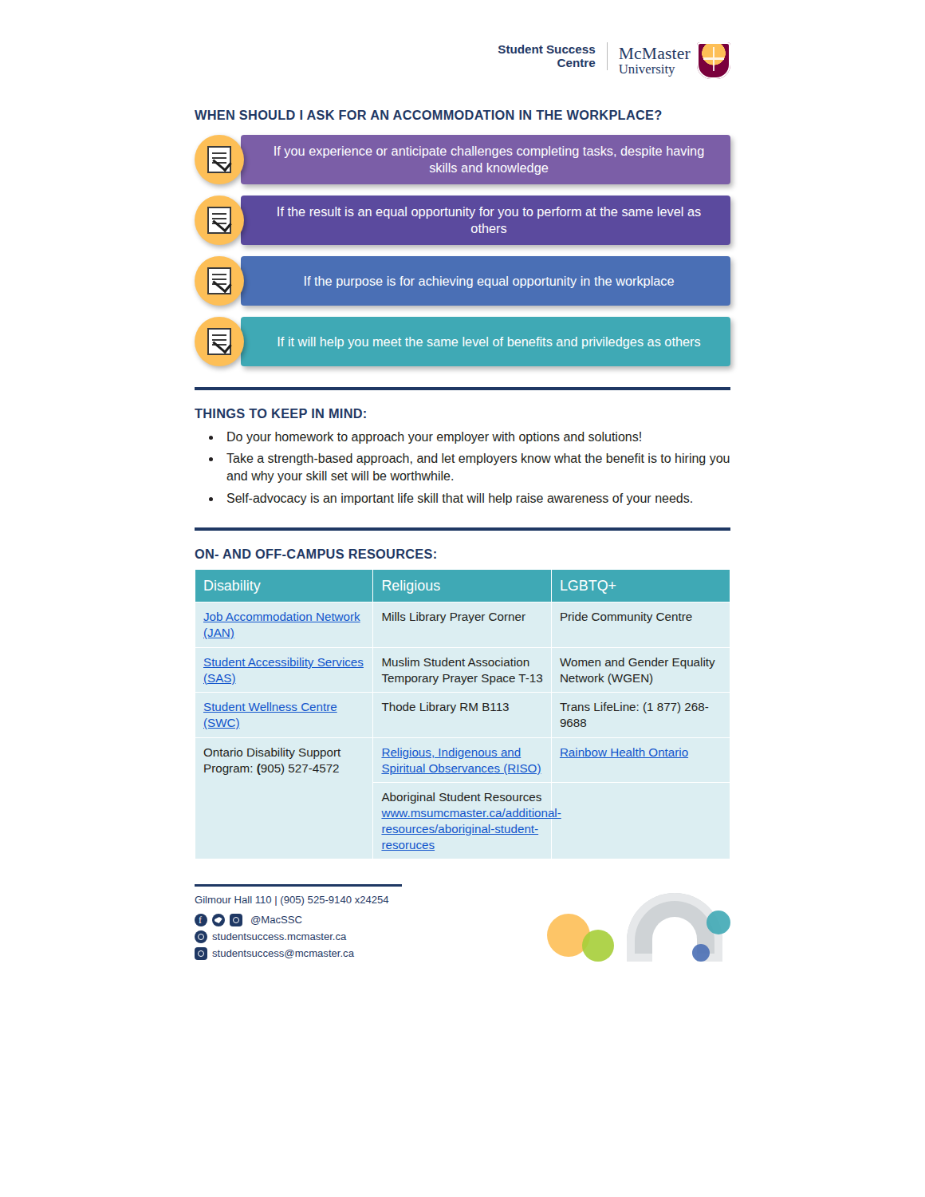Student Success
Centre
McMaster University
When should I ask for an accommodation in the workplace?
If you experience or anticipate challenges completing tasks, despite having skills and knowledge
If the result is an equal opportunity for you to perform at the same level as others
If the purpose is for achieving equal opportunity in the workplace
If it will help you meet the same level of benefits and priviledges as others
Things to keep in mind:
Do your homework to approach your employer with options and solutions!
Take a strength-based approach, and let employers know what the benefit is to hiring you and why your skill set will be worthwhile.
Self-advocacy is an important life skill that will help raise awareness of your needs.
On- and off-campus resources:
| Disability | Religious | LGBTQ+ |
| --- | --- | --- |
| Job Accommodation Network (JAN) | Mills Library Prayer Corner | Pride Community Centre |
| Student Accessibility Services (SAS) | Muslim Student Association Temporary Prayer Space T-13 | Women and Gender Equality Network (WGEN) |
| Student Wellness Centre (SWC) | Thode Library RM B113 | Trans LifeLine: (1 877) 268-9688 |
| Ontario Disability Support Program: ( 905) 527-4572 | Religious, Indigenous and Spiritual Observances (RISO) | Rainbow Health Ontario |
| Aboriginal Student Resources www.msumcmaster.ca/additional-resources/aboriginal-student-resoruces | |
Gilmour Hall 110 | (905) 525-9140 x24254
@MacSSC
studentsuccess.mcmaster.ca
studentsuccess@mcmaster.ca